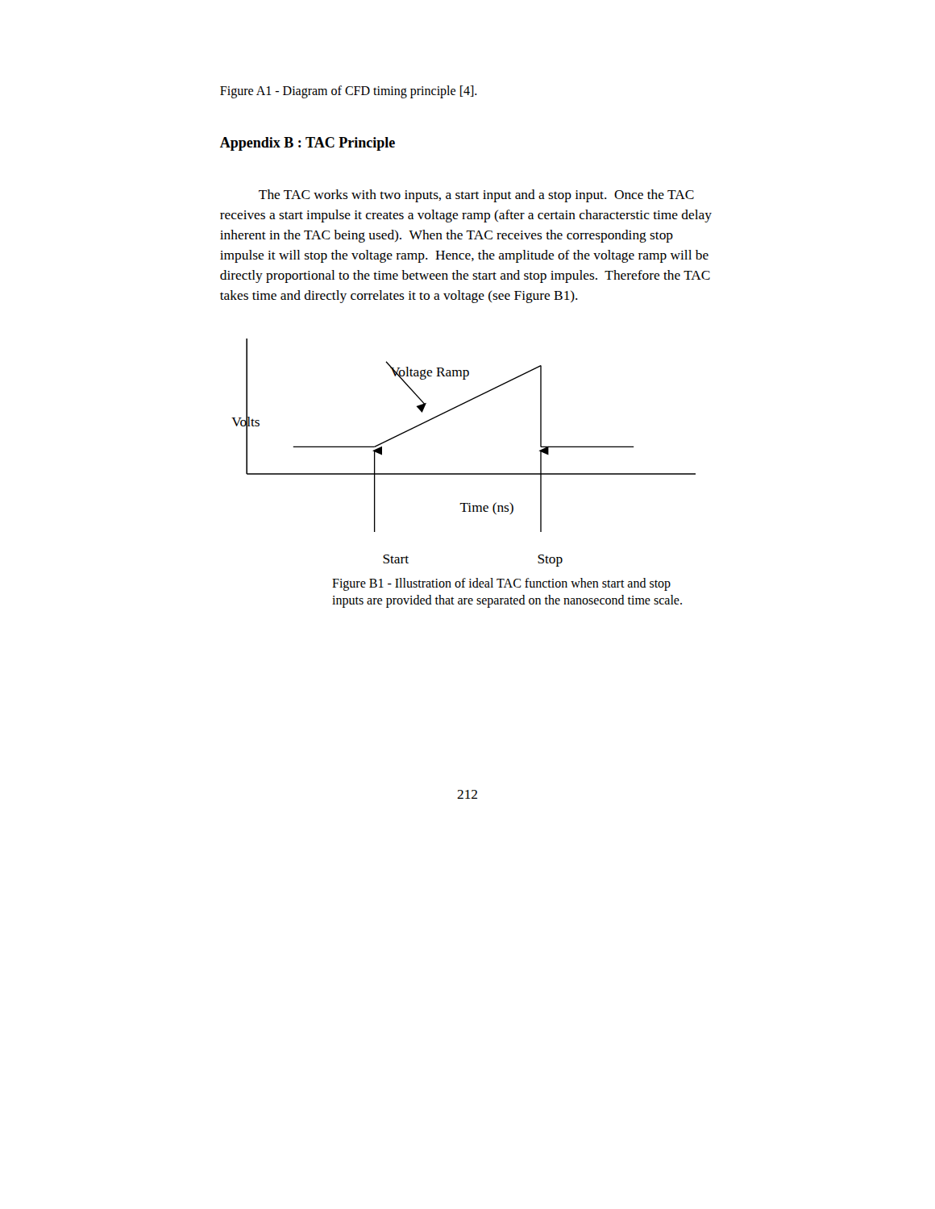Figure A1 - Diagram of CFD timing principle [4].
Appendix B : TAC Principle
The TAC works with two inputs, a start input and a stop input. Once the TAC receives a start impulse it creates a voltage ramp (after a certain characterstic time delay inherent in the TAC being used). When the TAC receives the corresponding stop impulse it will stop the voltage ramp. Hence, the amplitude of the voltage ramp will be directly proportional to the time between the start and stop impules. Therefore the TAC takes time and directly correlates it to a voltage (see Figure B1).
Voltage Ramp Volts Time (ns) Start Stop
Figure B1 - Illustration of ideal TAC function when start and stop inputs are provided that are separated on the nanosecond time scale.
212